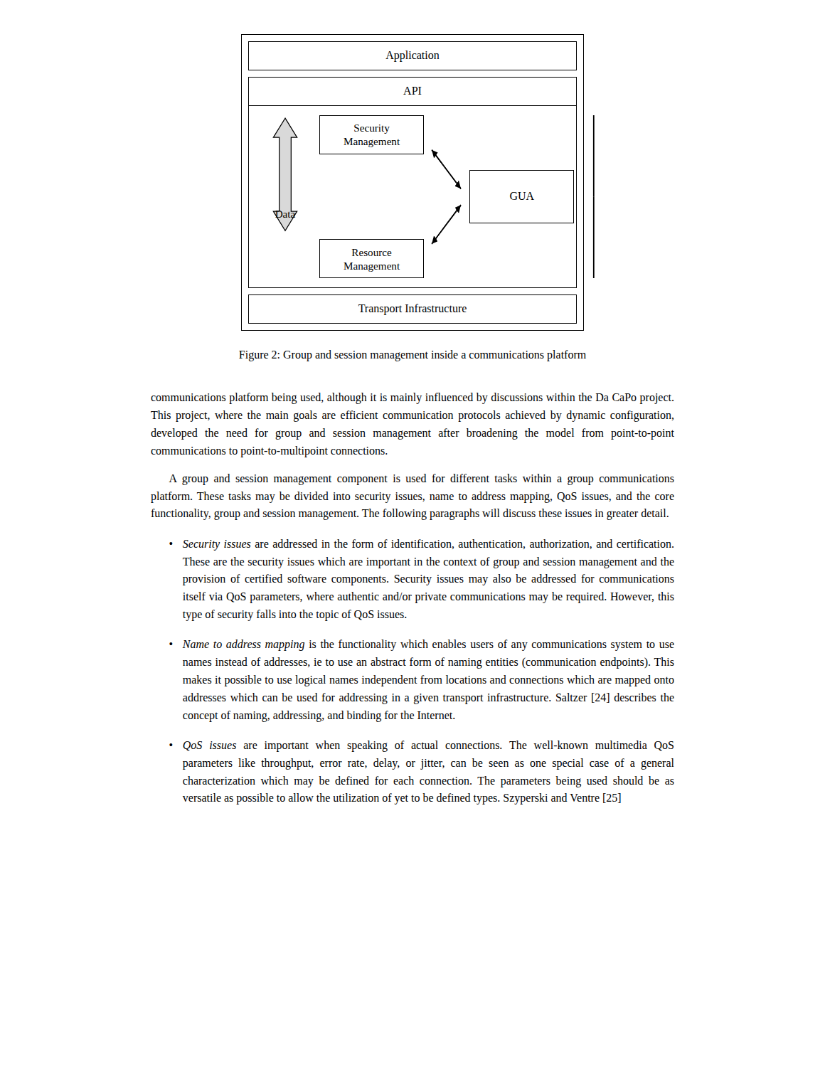Application
API
Data
Security
Management
Resource
Management
GUA
Transport Infrastructure
Figure 2: Group and session management inside a communications platform
communications platform being used, although it is mainly influenced by discussions within the Da CaPo project. This project, where the main goals are efficient communication protocols achieved by dynamic configuration, developed the need for group and session management after broadening the model from point-to-point communications to point-to-multipoint connections.
A group and session management component is used for different tasks within a group communications platform. These tasks may be divided into security issues, name to address mapping, QoS issues, and the core functionality, group and session management. The following paragraphs will discuss these issues in greater detail.
Security issues are addressed in the form of identification, authentication, authorization, and certification. These are the security issues which are important in the context of group and session management and the provision of certified software components. Security issues may also be addressed for communications itself via QoS parameters, where authentic and/or private communications may be required. However, this type of security falls into the topic of QoS issues.
Name to address mapping is the functionality which enables users of any communications system to use names instead of addresses, ie to use an abstract form of naming entities (communication endpoints). This makes it possible to use logical names independent from locations and connections which are mapped onto addresses which can be used for addressing in a given transport infrastructure. Saltzer [24] describes the concept of naming, addressing, and binding for the Internet.
QoS issues are important when speaking of actual connections. The well-known multimedia QoS parameters like throughput, error rate, delay, or jitter, can be seen as one special case of a general characterization which may be defined for each connection. The parameters being used should be as versatile as possible to allow the utilization of yet to be defined types. Szyperski and Ventre [25]